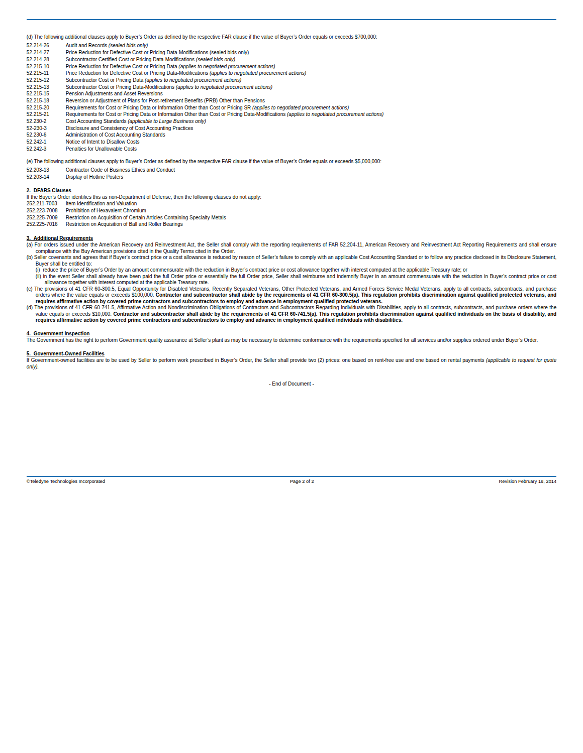(d) The following additional clauses apply to Buyer’s Order as defined by the respective FAR clause if the value of Buyer’s Order equals or exceeds $700,000:
| 52.214-26 | Audit and Records (sealed bids only) |
| 52.214-27 | Price Reduction for Defective Cost or Pricing Data-Modifications (sealed bids only) |
| 52.214-28 | Subcontractor Certified Cost or Pricing Data-Modifications (sealed bids only) |
| 52.215-10 | Price Reduction for Defective Cost or Pricing Data (applies to negotiated procurement actions) |
| 52.215-11 | Price Reduction for Defective Cost or Pricing Data-Modifications (applies to negotiated procurement actions) |
| 52.215-12 | Subcontractor Cost or Pricing Data (applies to negotiated procurement actions) |
| 52.215-13 | Subcontractor Cost or Pricing Data-Modifications (applies to negotiated procurement actions) |
| 52.215-15 | Pension Adjustments and Asset Reversions |
| 52.215-18 | Reversion or Adjustment of Plans for Post-retirement Benefits (PRB) Other than Pensions |
| 52.215-20 | Requirements for Cost or Pricing Data or Information Other than Cost or Pricing SR (applies to negotiated procurement actions) |
| 52.215-21 | Requirements for Cost or Pricing Data or Information Other than Cost or Pricing Data-Modifications (applies to negotiated procurement actions) |
| 52.230-2 | Cost Accounting Standards (applicable to Large Business only) |
| 52-230-3 | Disclosure and Consistency of Cost Accounting Practices |
| 52.230-6 | Administration of Cost Accounting Standards |
| 52.242-1 | Notice of Intent to Disallow Costs |
| 52.242-3 | Penalties for Unallowable Costs |
(e) The following additional clauses apply to Buyer’s Order as defined by the respective FAR clause if the value of Buyer’s Order equals or exceeds $5,000,000:
| 52.203-13 | Contractor Code of Business Ethics and Conduct |
| 52.203-14 | Display of Hotline Posters |
2. DFARS Clauses
If the Buyer’s Order identifies this as non-Department of Defense, then the following clauses do not apply:
| 252.211-7003 | Item Identification and Valuation |
| 252.223-7008 | Prohibition of Hexavalent Chromium |
| 252.225-7009 | Restriction on Acquisition of Certain Articles Containing Specialty Metals |
| 252.225-7016 | Restriction on Acquisition of Ball and Roller Bearings |
3. Additional Requirements
(a) For orders issued under the American Recovery and Reinvestment Act, the Seller shall comply with the reporting requirements of FAR 52.204-11, American Recovery and Reinvestment Act Reporting Requirements and shall ensure compliance with the Buy American provisions cited in the Quality Terms cited in the Order.
(b) Seller covenants and agrees that if Buyer’s contract price or a cost allowance is reduced by reason of Seller’s failure to comply with an applicable Cost Accounting Standard or to follow any practice disclosed in its Disclosure Statement, Buyer shall be entitled to:
(i) reduce the price of Buyer’s Order by an amount commensurate with the reduction in Buyer’s contract price or cost allowance together with interest computed at the applicable Treasury rate; or
(ii) in the event Seller shall already have been paid the full Order price or essentially the full Order price, Seller shall reimburse and indemnify Buyer in an amount commensurate with the reduction in Buyer’s contract price or cost allowance together with interest computed at the applicable Treasury rate.
(c) The provisions of 41 CFR 60-300.5, Equal Opportunity for Disabled Veterans, Recently Separated Veterans, Other Protected Veterans, and Armed Forces Service Medal Veterans, apply to all contracts, subcontracts, and purchase orders where the value equals or exceeds $100,000. Contractor and subcontractor shall abide by the requirements of 41 CFR 60-300.5(a). This regulation prohibits discrimination against qualified protected veterans, and requires affirmative action by covered prime contractors and subcontractors to employ and advance in employment qualified protected veterans.
(d) The provisions of 41 CFR 60-741.5, Affirmative Action and Nondiscrimination Obligations of Contractors and Subcontractors Regarding Individuals with Disabilities, apply to all contracts, subcontracts, and purchase orders where the value equals or exceeds $10,000. Contractor and subcontractor shall abide by the requirements of 41 CFR 60-741.5(a). This regulation prohibits discrimination against qualified individuals on the basis of disability, and requires affirmative action by covered prime contractors and subcontractors to employ and advance in employment qualified individuals with disabilities.
4. Government Inspection
The Government has the right to perform Government quality assurance at Seller’s plant as may be necessary to determine conformance with the requirements specified for all services and/or supplies ordered under Buyer’s Order.
5. Government-Owned Facilities
If Government-owned facilities are to be used by Seller to perform work prescribed in Buyer’s Order, the Seller shall provide two (2) prices: one based on rent-free use and one based on rental payments (applicable to request for quote only).
- End of Document -
©Teledyne Technologies Incorporated Page 2 of 2 Revision February 18, 2014